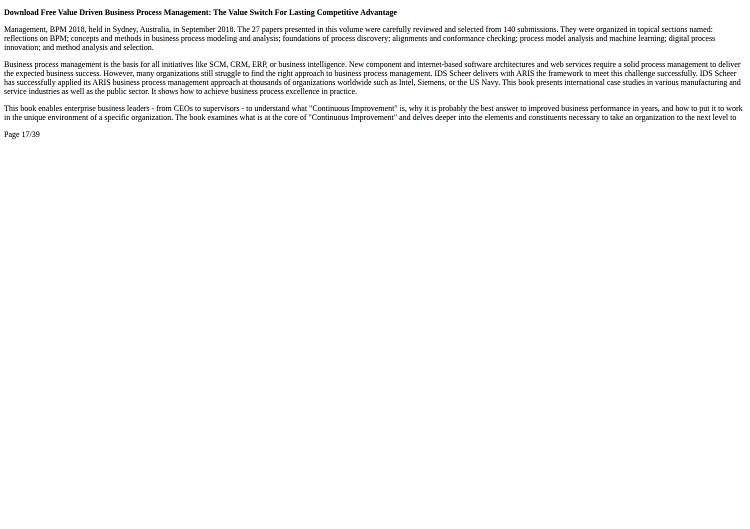Download Free Value Driven Business Process Management: The Value Switch For Lasting Competitive Advantage
Management, BPM 2018, held in Sydney, Australia, in September 2018. The 27 papers presented in this volume were carefully reviewed and selected from 140 submissions. They were organized in topical sections named: reflections on BPM; concepts and methods in business process modeling and analysis; foundations of process discovery; alignments and conformance checking; process model analysis and machine learning; digital process innovation; and method analysis and selection.
Business process management is the basis for all initiatives like SCM, CRM, ERP, or business intelligence. New component and internet-based software architectures and web services require a solid process management to deliver the expected business success. However, many organizations still struggle to find the right approach to business process management. IDS Scheer delivers with ARIS the framework to meet this challenge successfully. IDS Scheer has successfully applied its ARIS business process management approach at thousands of organizations worldwide such as Intel, Siemens, or the US Navy. This book presents international case studies in various manufacturing and service industries as well as the public sector. It shows how to achieve business process excellence in practice.
This book enables enterprise business leaders - from CEOs to supervisors - to understand what "Continuous Improvement" is, why it is probably the best answer to improved business performance in years, and how to put it to work in the unique environment of a specific organization. The book examines what is at the core of "Continuous Improvement" and delves deeper into the elements and constituents necessary to take an organization to the next level to
Page 17/39